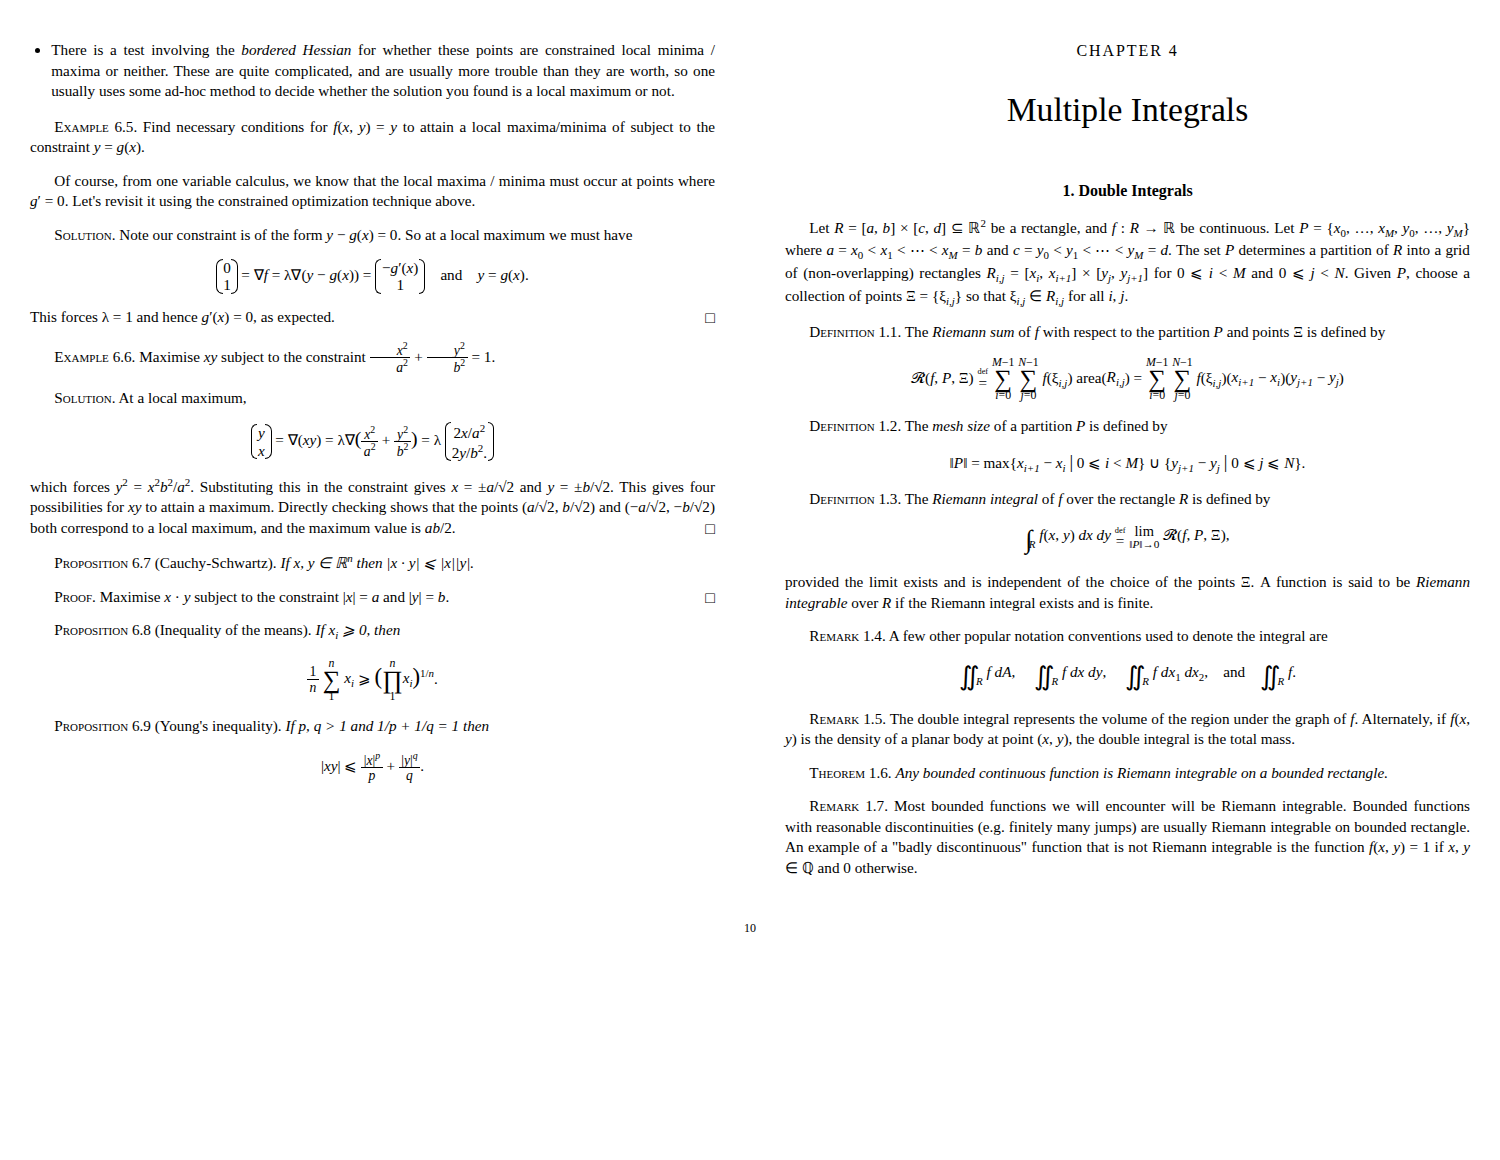There is a test involving the bordered Hessian for whether these points are constrained local minima / maxima or neither. These are quite complicated, and are usually more trouble than they are worth, so one usually uses some ad-hoc method to decide whether the solution you found is a local maximum or not.
Example 6.5. Find necessary conditions for f(x, y) = y to attain a local maxima/minima of subject to the constraint y = g(x).
Of course, from one variable calculus, we know that the local maxima / minima must occur at points where g′ = 0. Let's revisit it using the constrained optimization technique above.
Solution. Note our constraint is of the form y − g(x) = 0. So at a local maximum we must have
01 = ∇f = λ∇(y − g(x)) = −g′(x) 1 and y = g(x).
This forces λ = 1 and hence g′(x) = 0, as expected. □
Example 6.6. Maximise xy subject to the constraint x2 a2 + y2 b2 = 1.
Solution. At a local maximum,
yx = ∇(xy) = λ∇(x2 a2 + y2 b2) = λ 2x/a22y/b2.
which forces y2 = x2b2/a2. Substituting this in the constraint gives x = ±a/√2 and y = ±b/√2. This gives four possibilities for xy to attain a maximum. Directly checking shows that the points (a/√2, b/√2) and (−a/√2, −b/√2) both correspond to a local maximum, and the maximum value is ab/2. □
Proposition 6.7 (Cauchy-Schwartz). If x, y ∈ ℝn then |x · y| ⩽ |x||y|.
Proof. Maximise x · y subject to the constraint |x| = a and |y| = b. □
Proposition 6.8 (Inequality of the means). If xi ⩾ 0, then
1 n n∑1 xi ⩾ (n∏1 xi)1/n.
Proposition 6.9 (Young's inequality). If p, q > 1 and 1/p + 1/q = 1 then
|xy| ⩽ |x|p p + |y|q q.
CHAPTER 4
Multiple Integrals
1. Double Integrals
Let R = [a, b] × [c, d] ⊆ ℝ2 be a rectangle, and f : R → ℝ be continuous. Let P = {x0, …, xM, y0, …, yM} where a = x0 < x1 < ⋯ < xM = b and c = y0 < y1 < ⋯ < yM = d. The set P determines a partition of R into a grid of (non-overlapping) rectangles Ri,j = [xi, xi+1] × [yj, yj+1] for 0 ⩽ i < M and 0 ⩽ j < N. Given P, choose a collection of points Ξ = {ξi,j} so that ξi,j ∈ Ri,j for all i, j.
Definition 1.1. The Riemann sum of f with respect to the partition P and points Ξ is defined by
𝓡(f, P, Ξ) def= M−1∑i=0 N−1∑j=0 f(ξi,j) area(Ri,j) = M−1∑i=0 N−1∑j=0 f(ξi,j)(xi+1 − xi)(yj+1 − yj)
Definition 1.2. The mesh size of a partition P is defined by
‖P‖ = max{xi+1 − xi | 0 ⩽ i < M} ∪ {yj+1 − yj | 0 ⩽ j ⩽ N}.
Definition 1.3. The Riemann integral of f over the rectangle R is defined by
∫R f(x, y) dx dy def= lim‖P‖→0 𝓡(f, P, Ξ),
provided the limit exists and is independent of the choice of the points Ξ. A function is said to be Riemann integrable over R if the Riemann integral exists and is finite.
Remark 1.4. A few other popular notation conventions used to denote the integral are
∬R f dA, ∬R f dx dy, ∬R f dx1 dx2, and ∬R f.
Remark 1.5. The double integral represents the volume of the region under the graph of f. Alternately, if f(x, y) is the density of a planar body at point (x, y), the double integral is the total mass.
Theorem 1.6. Any bounded continuous function is Riemann integrable on a bounded rectangle.
Remark 1.7. Most bounded functions we will encounter will be Riemann integrable. Bounded functions with reasonable discontinuities (e.g. finitely many jumps) are usually Riemann integrable on bounded rectangle. An example of a "badly discontinuous" function that is not Riemann integrable is the function f(x, y) = 1 if x, y ∈ ℚ and 0 otherwise.
10